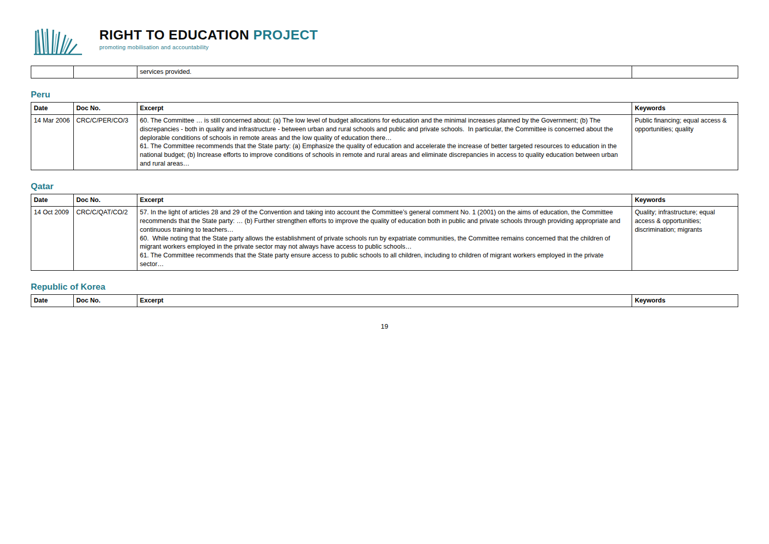RIGHT TO EDUCATION PROJECT
promoting mobilisation and accountability
| | | services provided. | |
Peru
| Date | Doc No. | Excerpt | Keywords |
| --- | --- | --- | --- |
| 14 Mar 2006 | CRC/C/PER/CO/3 | 60. The Committee … is still concerned about: (a) The low level of budget allocations for education and the minimal increases planned by the Government; (b) The discrepancies - both in quality and infrastructure - between urban and rural schools and public and private schools. In particular, the Committee is concerned about the deplorable conditions of schools in remote areas and the low quality of education there… 61. The Committee recommends that the State party: (a) Emphasize the quality of education and accelerate the increase of better targeted resources to education in the national budget; (b) Increase efforts to improve conditions of schools in remote and rural areas and eliminate discrepancies in access to quality education between urban and rural areas… | Public financing; equal access & opportunities; quality |
Qatar
| Date | Doc No. | Excerpt | Keywords |
| --- | --- | --- | --- |
| 14 Oct 2009 | CRC/C/QAT/CO/2 | 57. In the light of articles 28 and 29 of the Convention and taking into account the Committee’s general comment No. 1 (2001) on the aims of education, the Committee recommends that the State party: … (b) Further strengthen efforts to improve the quality of education both in public and private schools through providing appropriate and continuous training to teachers… 60. While noting that the State party allows the establishment of private schools run by expatriate communities, the Committee remains concerned that the children of migrant workers employed in the private sector may not always have access to public schools… 61. The Committee recommends that the State party ensure access to public schools to all children, including to children of migrant workers employed in the private sector… | Quality; infrastructure; equal access & opportunities; discrimination; migrants |
Republic of Korea
| Date | Doc No. | Excerpt | Keywords |
| --- | --- | --- | --- |
19